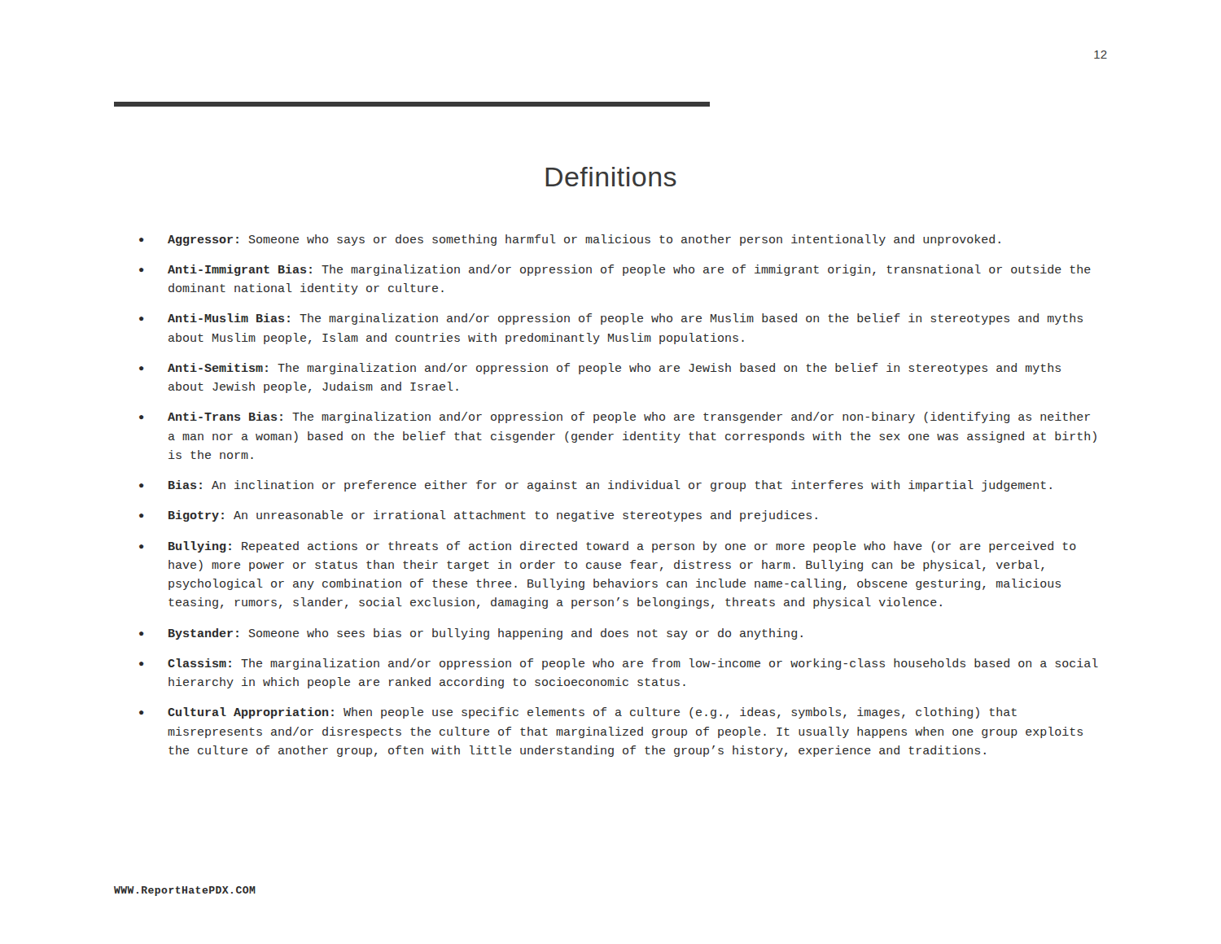12
Definitions
Aggressor: Someone who says or does something harmful or malicious to another person intentionally and unprovoked.
Anti-Immigrant Bias: The marginalization and/or oppression of people who are of immigrant origin, transnational or outside the dominant national identity or culture.
Anti-Muslim Bias: The marginalization and/or oppression of people who are Muslim based on the belief in stereotypes and myths about Muslim people, Islam and countries with predominantly Muslim populations.
Anti-Semitism: The marginalization and/or oppression of people who are Jewish based on the belief in stereotypes and myths about Jewish people, Judaism and Israel.
Anti-Trans Bias: The marginalization and/or oppression of people who are transgender and/or non-binary (identifying as neither a man nor a woman) based on the belief that cisgender (gender identity that corresponds with the sex one was assigned at birth) is the norm.
Bias: An inclination or preference either for or against an individual or group that interferes with impartial judgement.
Bigotry: An unreasonable or irrational attachment to negative stereotypes and prejudices.
Bullying: Repeated actions or threats of action directed toward a person by one or more people who have (or are perceived to have) more power or status than their target in order to cause fear, distress or harm. Bullying can be physical, verbal, psychological or any combination of these three. Bullying behaviors can include name-calling, obscene gesturing, malicious teasing, rumors, slander, social exclusion, damaging a person’s belongings, threats and physical violence.
Bystander: Someone who sees bias or bullying happening and does not say or do anything.
Classism: The marginalization and/or oppression of people who are from low-income or working-class households based on a social hierarchy in which people are ranked according to socioeconomic status.
Cultural Appropriation: When people use specific elements of a culture (e.g., ideas, symbols, images, clothing) that misrepresents and/or disrespects the culture of that marginalized group of people. It usually happens when one group exploits the culture of another group, often with little understanding of the group’s history, experience and traditions.
WWW.ReportHatePDX.COM